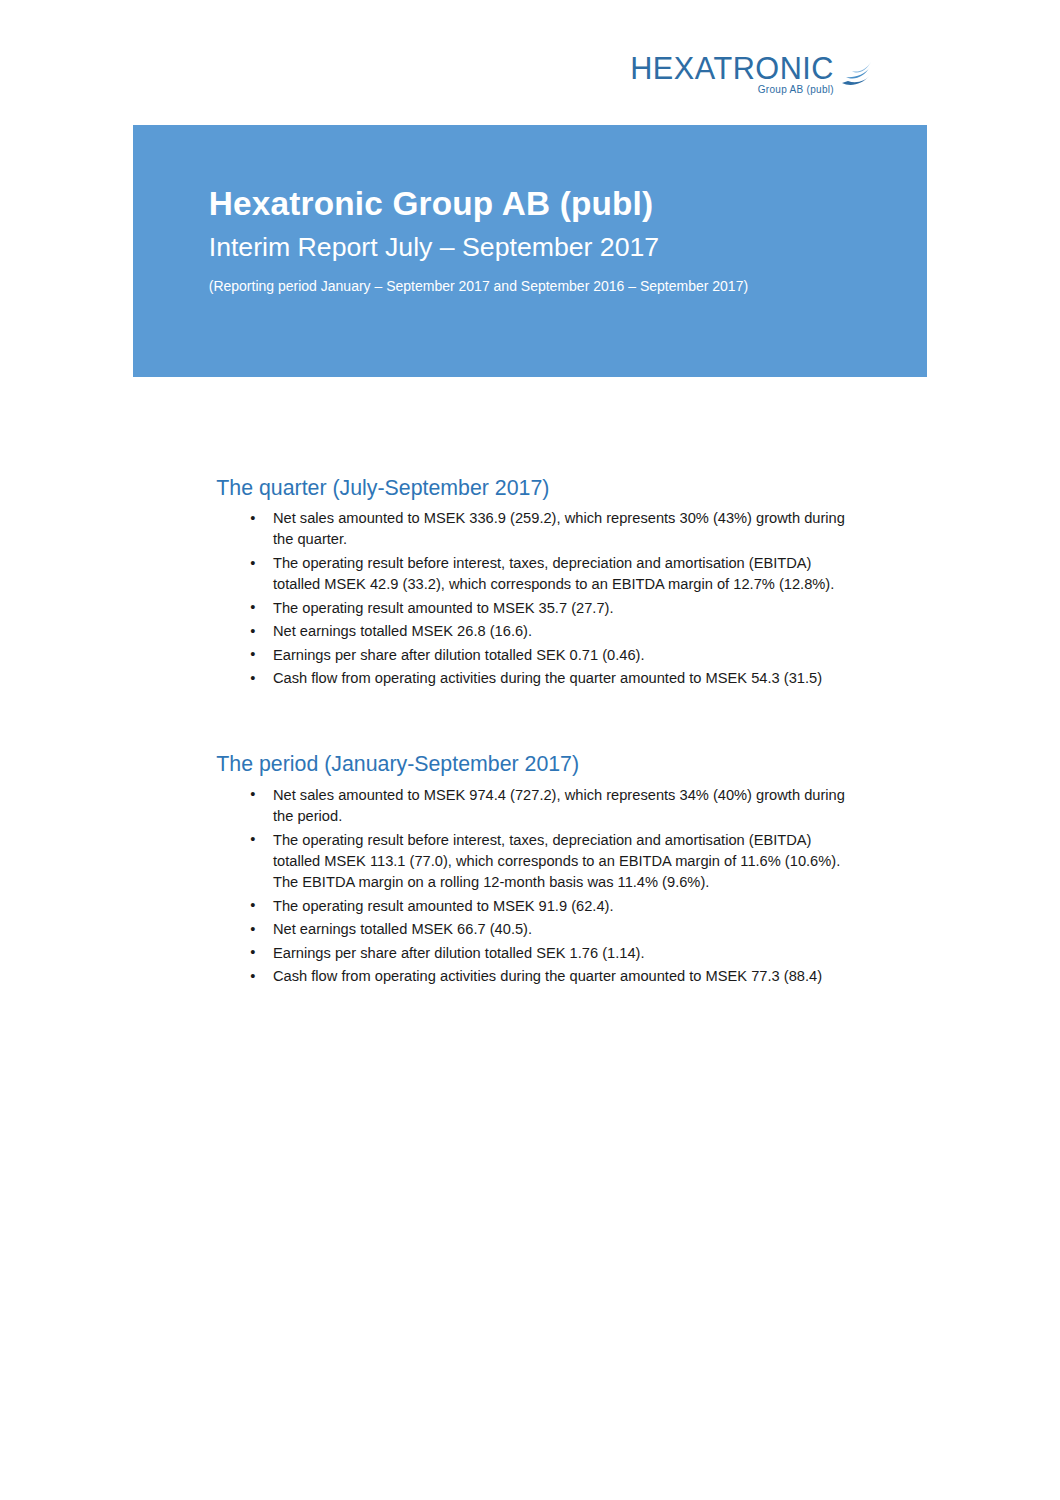HEXATRONIC
Group AB (publ)
Hexatronic Group AB (publ)
Interim Report July – September 2017
(Reporting period January – September 2017 and September 2016 – September 2017)
The quarter (July-September 2017)
Net sales amounted to MSEK 336.9 (259.2), which represents 30% (43%) growth during the quarter.
The operating result before interest, taxes, depreciation and amortisation (EBITDA) totalled MSEK 42.9 (33.2), which corresponds to an EBITDA margin of 12.7% (12.8%).
The operating result amounted to MSEK 35.7 (27.7).
Net earnings totalled MSEK 26.8 (16.6).
Earnings per share after dilution totalled SEK 0.71 (0.46).
Cash flow from operating activities during the quarter amounted to MSEK 54.3 (31.5)
The period (January-September 2017)
Net sales amounted to MSEK 974.4 (727.2), which represents 34% (40%) growth during the period.
The operating result before interest, taxes, depreciation and amortisation (EBITDA) totalled MSEK 113.1 (77.0), which corresponds to an EBITDA margin of 11.6% (10.6%). The EBITDA margin on a rolling 12-month basis was 11.4% (9.6%).
The operating result amounted to MSEK 91.9 (62.4).
Net earnings totalled MSEK 66.7 (40.5).
Earnings per share after dilution totalled SEK 1.76 (1.14).
Cash flow from operating activities during the quarter amounted to MSEK 77.3 (88.4)